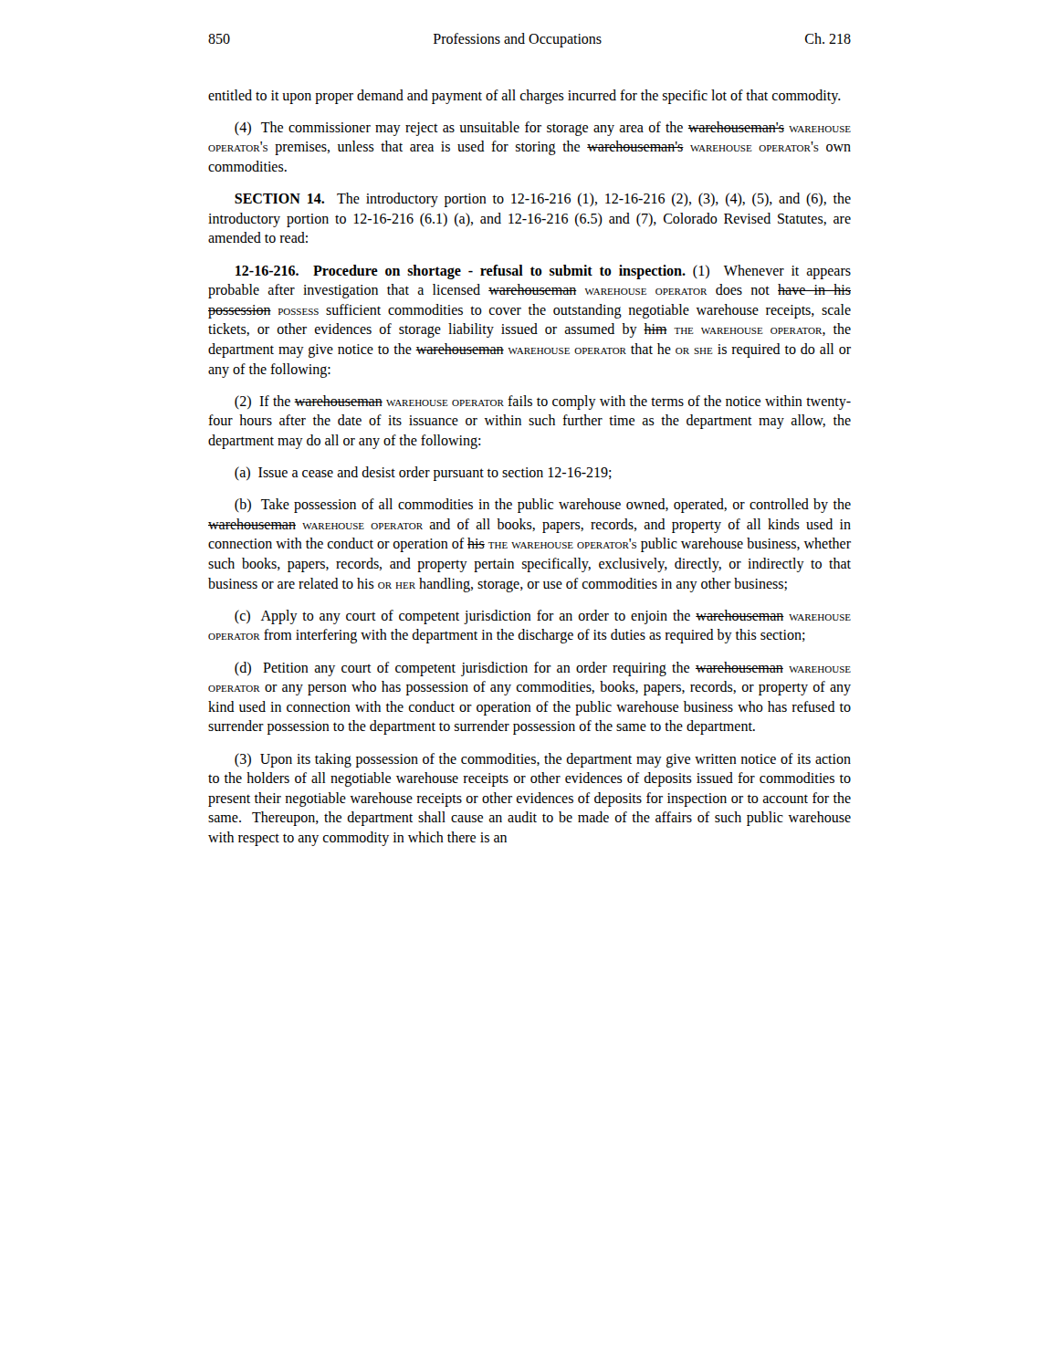850 Professions and Occupations Ch. 218
entitled to it upon proper demand and payment of all charges incurred for the specific lot of that commodity.
(4) The commissioner may reject as unsuitable for storage any area of the warehouseman's warehouse operator's premises, unless that area is used for storing the warehouseman's warehouse operator's own commodities.
SECTION 14. The introductory portion to 12-16-216 (1), 12-16-216 (2), (3), (4), (5), and (6), the introductory portion to 12-16-216 (6.1) (a), and 12-16-216 (6.5) and (7), Colorado Revised Statutes, are amended to read:
12-16-216. Procedure on shortage - refusal to submit to inspection. (1) Whenever it appears probable after investigation that a licensed warehouseman warehouse operator does not have in his possession possess sufficient commodities to cover the outstanding negotiable warehouse receipts, scale tickets, or other evidences of storage liability issued or assumed by him the warehouse operator, the department may give notice to the warehouseman warehouse operator that he or she is required to do all or any of the following:
(2) If the warehouseman warehouse operator fails to comply with the terms of the notice within twenty-four hours after the date of its issuance or within such further time as the department may allow, the department may do all or any of the following:
(a) Issue a cease and desist order pursuant to section 12-16-219;
(b) Take possession of all commodities in the public warehouse owned, operated, or controlled by the warehouseman warehouse operator and of all books, papers, records, and property of all kinds used in connection with the conduct or operation of his the warehouse operator's public warehouse business, whether such books, papers, records, and property pertain specifically, exclusively, directly, or indirectly to that business or are related to his or her handling, storage, or use of commodities in any other business;
(c) Apply to any court of competent jurisdiction for an order to enjoin the warehouseman warehouse operator from interfering with the department in the discharge of its duties as required by this section;
(d) Petition any court of competent jurisdiction for an order requiring the warehouseman warehouse operator or any person who has possession of any commodities, books, papers, records, or property of any kind used in connection with the conduct or operation of the public warehouse business who has refused to surrender possession to the department to surrender possession of the same to the department.
(3) Upon its taking possession of the commodities, the department may give written notice of its action to the holders of all negotiable warehouse receipts or other evidences of deposits issued for commodities to present their negotiable warehouse receipts or other evidences of deposits for inspection or to account for the same. Thereupon, the department shall cause an audit to be made of the affairs of such public warehouse with respect to any commodity in which there is an